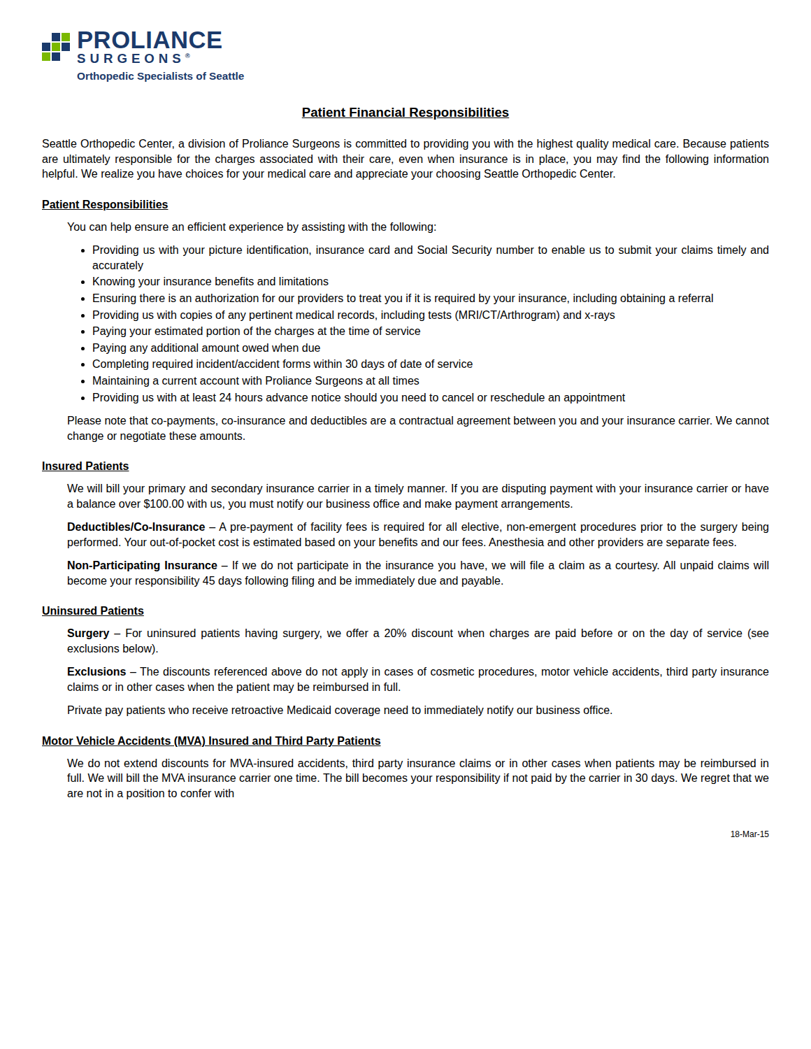PROLIANCE
SURGEONS®
Orthopedic Specialists of Seattle
Patient Financial Responsibilities
Seattle Orthopedic Center, a division of Proliance Surgeons is committed to providing you with the highest quality medical care. Because patients are ultimately responsible for the charges associated with their care, even when insurance is in place, you may find the following information helpful. We realize you have choices for your medical care and appreciate your choosing Seattle Orthopedic Center.
Patient Responsibilities
You can help ensure an efficient experience by assisting with the following:
Providing us with your picture identification, insurance card and Social Security number to enable us to submit your claims timely and accurately
Knowing your insurance benefits and limitations
Ensuring there is an authorization for our providers to treat you if it is required by your insurance, including obtaining a referral
Providing us with copies of any pertinent medical records, including tests (MRI/CT/Arthrogram) and x-rays
Paying your estimated portion of the charges at the time of service
Paying any additional amount owed when due
Completing required incident/accident forms within 30 days of date of service
Maintaining a current account with Proliance Surgeons at all times
Providing us with at least 24 hours advance notice should you need to cancel or reschedule an appointment
Please note that co-payments, co-insurance and deductibles are a contractual agreement between you and your insurance carrier. We cannot change or negotiate these amounts.
Insured Patients
We will bill your primary and secondary insurance carrier in a timely manner. If you are disputing payment with your insurance carrier or have a balance over $100.00 with us, you must notify our business office and make payment arrangements.
Deductibles/Co-Insurance – A pre-payment of facility fees is required for all elective, non-emergent procedures prior to the surgery being performed. Your out-of-pocket cost is estimated based on your benefits and our fees. Anesthesia and other providers are separate fees.
Non-Participating Insurance – If we do not participate in the insurance you have, we will file a claim as a courtesy. All unpaid claims will become your responsibility 45 days following filing and be immediately due and payable.
Uninsured Patients
Surgery – For uninsured patients having surgery, we offer a 20% discount when charges are paid before or on the day of service (see exclusions below).
Exclusions – The discounts referenced above do not apply in cases of cosmetic procedures, motor vehicle accidents, third party insurance claims or in other cases when the patient may be reimbursed in full.
Private pay patients who receive retroactive Medicaid coverage need to immediately notify our business office.
Motor Vehicle Accidents (MVA) Insured and Third Party Patients
We do not extend discounts for MVA-insured accidents, third party insurance claims or in other cases when patients may be reimbursed in full. We will bill the MVA insurance carrier one time. The bill becomes your responsibility if not paid by the carrier in 30 days. We regret that we are not in a position to confer with
18-Mar-15